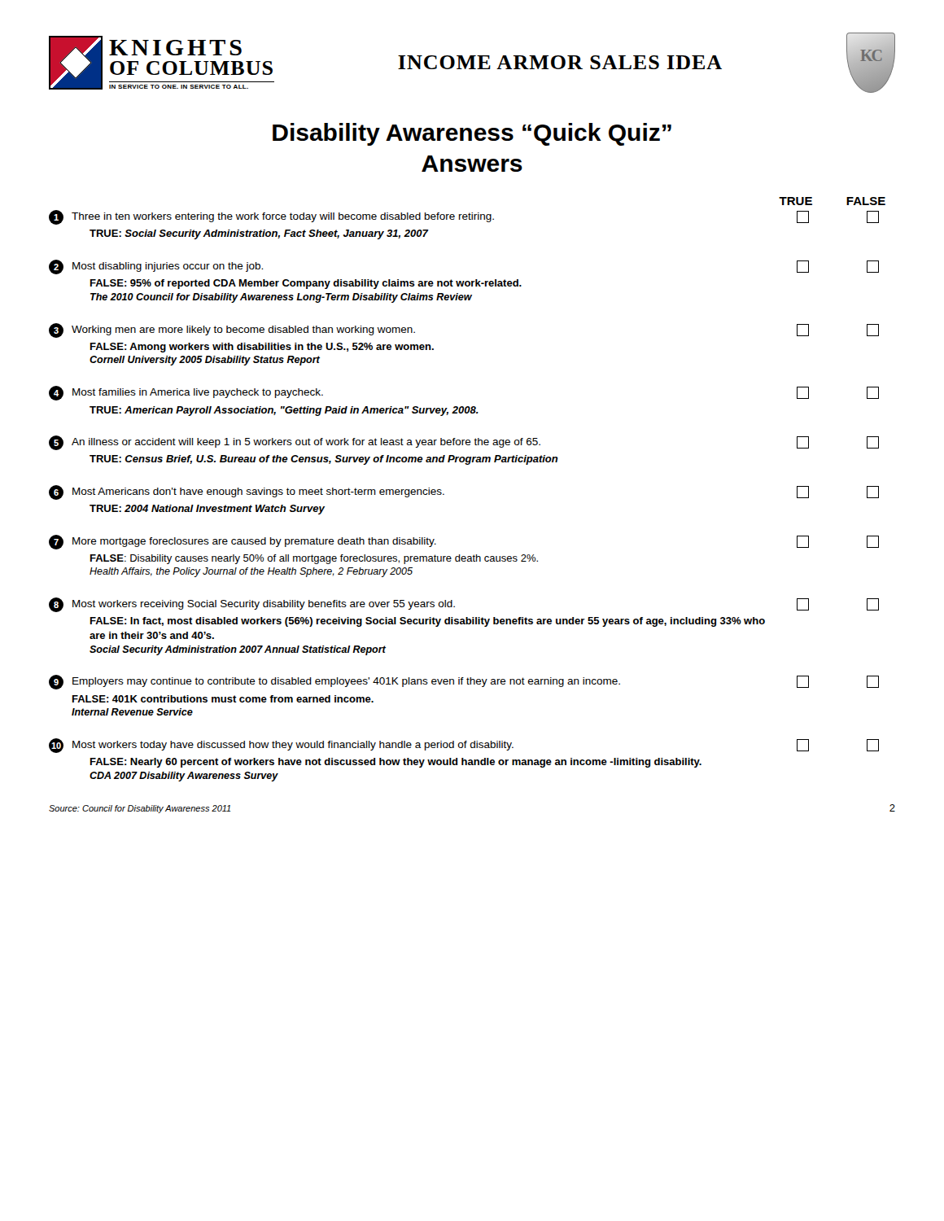KNIGHTS OF COLUMBUS IN SERVICE TO ONE. IN SERVICE TO ALL.
INCOME ARMOR SALES IDEA
Disability Awareness “Quick Quiz”
Answers
TRUE FALSE
1
Three in ten workers entering the work force today will become disabled before retiring.
TRUE: Social Security Administration, Fact Sheet, January 31, 2007
2
Most disabling injuries occur on the job.
FALSE: 95% of reported CDA Member Company disability claims are not work-related.
The 2010 Council for Disability Awareness Long-Term Disability Claims Review
3
Working men are more likely to become disabled than working women.
FALSE: Among workers with disabilities in the U.S., 52% are women.
Cornell University 2005 Disability Status Report
4
Most families in America live paycheck to paycheck.
TRUE: American Payroll Association, "Getting Paid in America" Survey, 2008.
5
An illness or accident will keep 1 in 5 workers out of work for at least a year before the age of 65.
TRUE: Census Brief, U.S. Bureau of the Census, Survey of Income and Program Participation
6
Most Americans don't have enough savings to meet short-term emergencies.
TRUE: 2004 National Investment Watch Survey
7
More mortgage foreclosures are caused by premature death than disability.
FALSE: Disability causes nearly 50% of all mortgage foreclosures, premature death causes 2%.
Health Affairs, the Policy Journal of the Health Sphere, 2 February 2005
8
Most workers receiving Social Security disability benefits are over 55 years old.
FALSE: In fact, most disabled workers (56%) receiving Social Security disability benefits are under 55 years of age, including 33% who are in their 30’s and 40’s.
Social Security Administration 2007 Annual Statistical Report
9
Employers may continue to contribute to disabled employees' 401K plans even if they are not earning an income.
FALSE: 401K contributions must come from earned income.
Internal Revenue Service
10
Most workers today have discussed how they would financially handle a period of disability.
FALSE: Nearly 60 percent of workers have not discussed how they would handle or manage an income -limiting disability.
CDA 2007 Disability Awareness Survey
Source: Council for Disability Awareness 2011
2